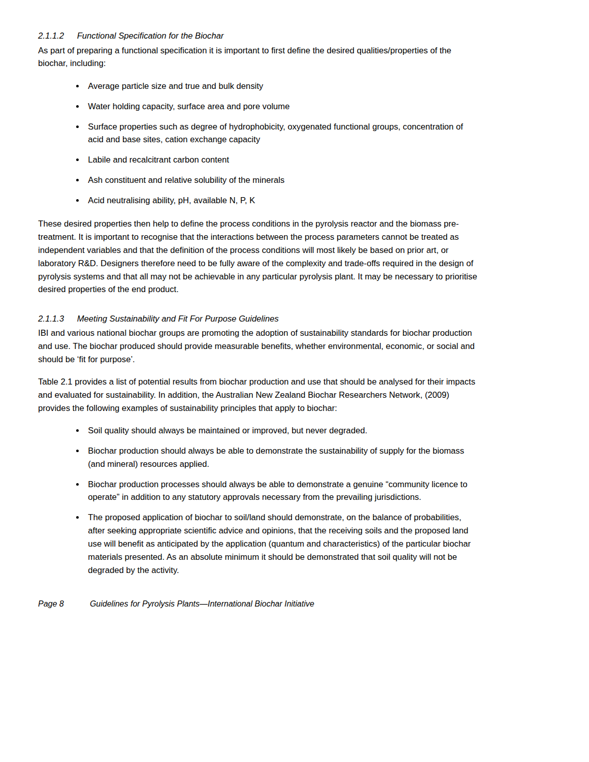2.1.1.2 Functional Specification for the Biochar
As part of preparing a functional specification it is important to first define the desired qualities/properties of the biochar, including:
Average particle size and true and bulk density
Water holding capacity, surface area and pore volume
Surface properties such as degree of hydrophobicity, oxygenated functional groups, concentration of acid and base sites, cation exchange capacity
Labile and recalcitrant carbon content
Ash constituent and relative solubility of the minerals
Acid neutralising ability, pH, available N, P, K
These desired properties then help to define the process conditions in the pyrolysis reactor and the biomass pre-treatment. It is important to recognise that the interactions between the process parameters cannot be treated as independent variables and that the definition of the process conditions will most likely be based on prior art, or laboratory R&D. Designers therefore need to be fully aware of the complexity and trade-offs required in the design of pyrolysis systems and that all may not be achievable in any particular pyrolysis plant. It may be necessary to prioritise desired properties of the end product.
2.1.1.3 Meeting Sustainability and Fit For Purpose Guidelines
IBI and various national biochar groups are promoting the adoption of sustainability standards for biochar production and use. The biochar produced should provide measurable benefits, whether environmental, economic, or social and should be ‘fit for purpose’.
Table 2.1 provides a list of potential results from biochar production and use that should be analysed for their impacts and evaluated for sustainability. In addition, the Australian New Zealand Biochar Researchers Network, (2009) provides the following examples of sustainability principles that apply to biochar:
Soil quality should always be maintained or improved, but never degraded.
Biochar production should always be able to demonstrate the sustainability of supply for the biomass (and mineral) resources applied.
Biochar production processes should always be able to demonstrate a genuine “community licence to operate” in addition to any statutory approvals necessary from the prevailing jurisdictions.
The proposed application of biochar to soil/land should demonstrate, on the balance of probabilities, after seeking appropriate scientific advice and opinions, that the receiving soils and the proposed land use will benefit as anticipated by the application (quantum and characteristics) of the particular biochar materials presented. As an absolute minimum it should be demonstrated that soil quality will not be degraded by the activity.
Page 8 Guidelines for Pyrolysis Plants—International Biochar Initiative